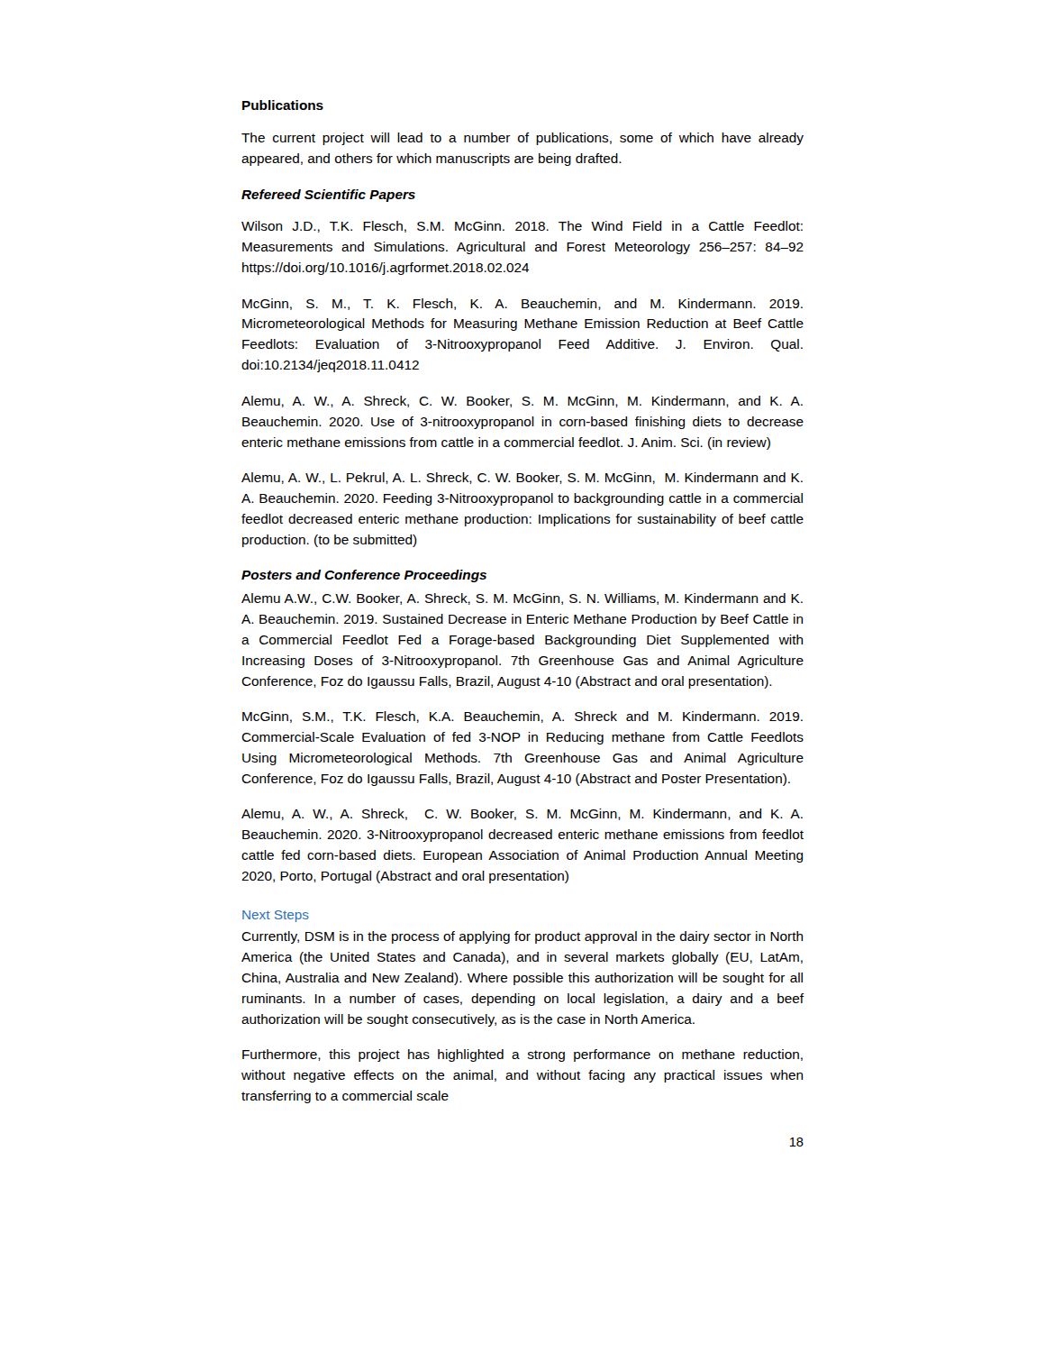Publications
The current project will lead to a number of publications, some of which have already appeared, and others for which manuscripts are being drafted.
Refereed Scientific Papers
Wilson J.D., T.K. Flesch, S.M. McGinn. 2018. The Wind Field in a Cattle Feedlot: Measurements and Simulations. Agricultural and Forest Meteorology 256–257: 84–92 https://doi.org/10.1016/j.agrformet.2018.02.024
McGinn, S. M., T. K. Flesch, K. A. Beauchemin, and M. Kindermann. 2019. Micrometeorological Methods for Measuring Methane Emission Reduction at Beef Cattle Feedlots: Evaluation of 3-Nitrooxypropanol Feed Additive. J. Environ. Qual. doi:10.2134/jeq2018.11.0412
Alemu, A. W., A. Shreck, C. W. Booker, S. M. McGinn, M. Kindermann, and K. A. Beauchemin. 2020. Use of 3-nitrooxypropanol in corn-based finishing diets to decrease enteric methane emissions from cattle in a commercial feedlot. J. Anim. Sci. (in review)
Alemu, A. W., L. Pekrul, A. L. Shreck, C. W. Booker, S. M. McGinn, M. Kindermann and K. A. Beauchemin. 2020. Feeding 3-Nitrooxypropanol to backgrounding cattle in a commercial feedlot decreased enteric methane production: Implications for sustainability of beef cattle production. (to be submitted)
Posters and Conference Proceedings
Alemu A.W., C.W. Booker, A. Shreck, S. M. McGinn, S. N. Williams, M. Kindermann and K. A. Beauchemin. 2019. Sustained Decrease in Enteric Methane Production by Beef Cattle in a Commercial Feedlot Fed a Forage-based Backgrounding Diet Supplemented with Increasing Doses of 3-Nitrooxypropanol. 7th Greenhouse Gas and Animal Agriculture Conference, Foz do Igaussu Falls, Brazil, August 4-10 (Abstract and oral presentation).
McGinn, S.M., T.K. Flesch, K.A. Beauchemin, A. Shreck and M. Kindermann. 2019. Commercial-Scale Evaluation of fed 3-NOP in Reducing methane from Cattle Feedlots Using Micrometeorological Methods. 7th Greenhouse Gas and Animal Agriculture Conference, Foz do Igaussu Falls, Brazil, August 4-10 (Abstract and Poster Presentation).
Alemu, A. W., A. Shreck, C. W. Booker, S. M. McGinn, M. Kindermann, and K. A. Beauchemin. 2020. 3-Nitrooxypropanol decreased enteric methane emissions from feedlot cattle fed corn-based diets. European Association of Animal Production Annual Meeting 2020, Porto, Portugal (Abstract and oral presentation)
Next Steps
Currently, DSM is in the process of applying for product approval in the dairy sector in North America (the United States and Canada), and in several markets globally (EU, LatAm, China, Australia and New Zealand). Where possible this authorization will be sought for all ruminants. In a number of cases, depending on local legislation, a dairy and a beef authorization will be sought consecutively, as is the case in North America.
Furthermore, this project has highlighted a strong performance on methane reduction, without negative effects on the animal, and without facing any practical issues when transferring to a commercial scale
18